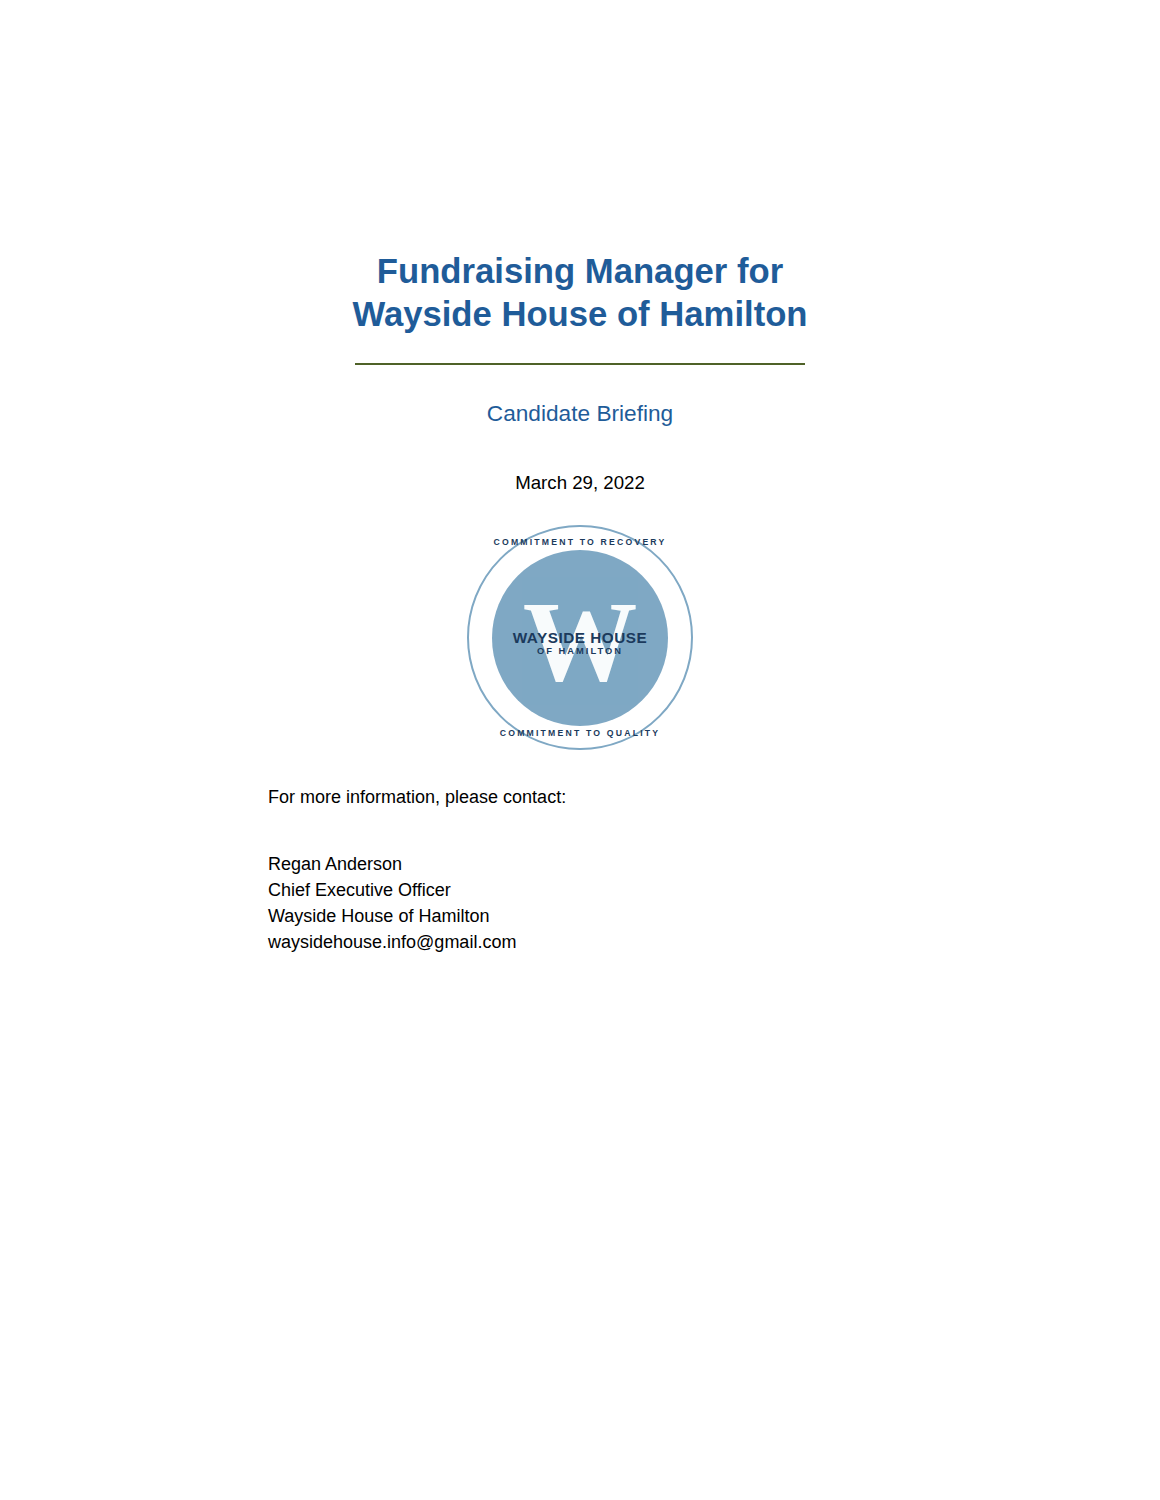Fundraising Manager for
Wayside House of Hamilton
Candidate Briefing
March 29, 2022
W
WAYSIDE HOUSE
OF HAMILTON
COMMITMENT TO RECOVERY
COMMITMENT TO QUALITY
For more information, please contact:
Regan Anderson
Chief Executive Officer
Wayside House of Hamilton
waysidehouse.info@gmail.com